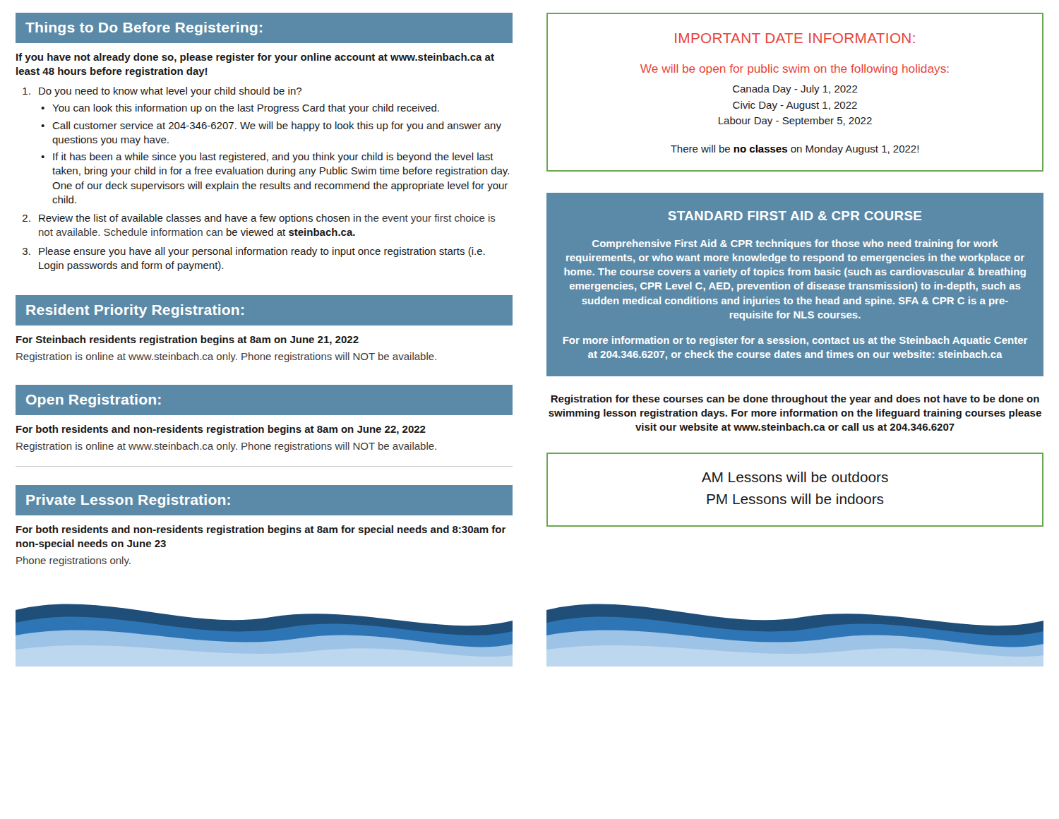Things to Do Before Registering:
If you have not already done so, please register for your online account at www.steinbach.ca at least 48 hours before registration day!
Do you need to know what level your child should be in?
You can look this information up on the last Progress Card that your child received.
Call customer service at 204-346-6207. We will be happy to look this up for you and answer any questions you may have.
If it has been a while since you last registered, and you think your child is beyond the level last taken, bring your child in for a free evaluation during any Public Swim time before registration day. One of our deck supervisors will explain the results and recommend the appropriate level for your child.
Review the list of available classes and have a few options chosen in the event your first choice is not available. Schedule information can be viewed at steinbach.ca.
Please ensure you have all your personal information ready to input once registration starts (i.e. Login passwords and form of payment).
Resident Priority Registration:
For Steinbach residents registration begins at 8am on June 21, 2022
Registration is online at www.steinbach.ca only. Phone registrations will NOT be available.
Open Registration:
For both residents and non-residents registration begins at 8am on June 22, 2022
Registration is online at www.steinbach.ca only. Phone registrations will NOT be available.
Private Lesson Registration:
For both residents and non-residents registration begins at 8am for special needs and 8:30am for non-special needs on June 23
Phone registrations only.
IMPORTANT DATE INFORMATION:
We will be open for public swim on the following holidays:
Canada Day - July 1, 2022
Civic Day - August 1, 2022
Labour Day - September 5, 2022
There will be no classes on Monday August 1, 2022!
STANDARD FIRST AID & CPR COURSE
Comprehensive First Aid & CPR techniques for those who need training for work requirements, or who want more knowledge to respond to emergencies in the workplace or home. The course covers a variety of topics from basic (such as cardiovascular & breathing emergencies, CPR Level C, AED, prevention of disease transmission) to in-depth, such as sudden medical conditions and injuries to the head and spine. SFA & CPR C is a pre-requisite for NLS courses.
For more information or to register for a session, contact us at the Steinbach Aquatic Center at 204.346.6207, or check the course dates and times on our website: steinbach.ca
Registration for these courses can be done throughout the year and does not have to be done on swimming lesson registration days. For more information on the lifeguard training courses please visit our website at www.steinbach.ca or call us at 204.346.6207
AM Lessons will be outdoors
PM Lessons will be indoors